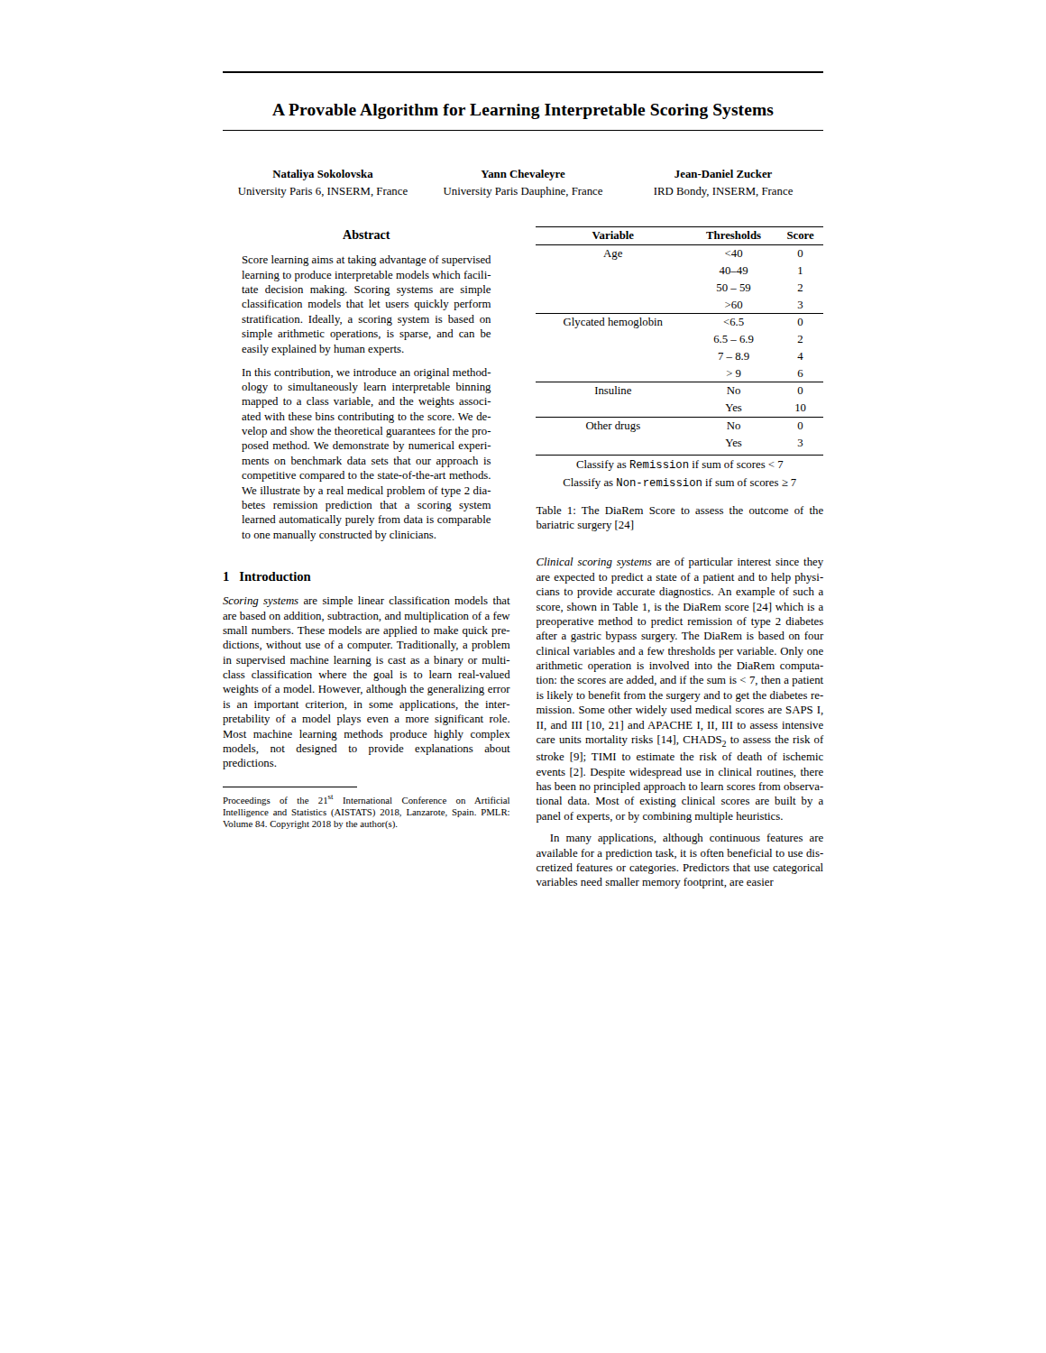A Provable Algorithm for Learning Interpretable Scoring Systems
Nataliya Sokolovska University Paris 6, INSERM, France
Yann Chevaleyre University Paris Dauphine, France
Jean-Daniel Zucker IRD Bondy, INSERM, France
Abstract
Score learning aims at taking advantage of supervised learning to produce interpretable models which facilitate decision making. Scoring systems are simple classification models that let users quickly perform stratification. Ideally, a scoring system is based on simple arithmetic operations, is sparse, and can be easily explained by human experts.
In this contribution, we introduce an original methodology to simultaneously learn interpretable binning mapped to a class variable, and the weights associated with these bins contributing to the score. We develop and show the theoretical guarantees for the proposed method. We demonstrate by numerical experiments on benchmark data sets that our approach is competitive compared to the state-of-the-art methods. We illustrate by a real medical problem of type 2 diabetes remission prediction that a scoring system learned automatically purely from data is comparable to one manually constructed by clinicians.
1 Introduction
Scoring systems are simple linear classification models that are based on addition, subtraction, and multiplication of a few small numbers. These models are applied to make quick predictions, without use of a computer. Traditionally, a problem in supervised machine learning is cast as a binary or multi-class classification where the goal is to learn real-valued weights of a model. However, although the generalizing error is an important criterion, in some applications, the interpretability of a model plays even a more significant role. Most machine learning methods produce highly complex models, not designed to provide explanations about predictions.
Proceedings of the 21st International Conference on Artificial Intelligence and Statistics (AISTATS) 2018, Lanzarote, Spain. PMLR: Volume 84. Copyright 2018 by the author(s).
| Variable | Thresholds | Score |
| --- | --- | --- |
| Age | <40 | 0 |
| | 40–49 | 1 |
| | 50 – 59 | 2 |
| | >60 | 3 |
| Glycated hemoglobin | <6.5 | 0 |
| | 6.5 – 6.9 | 2 |
| | 7 – 8.9 | 4 |
| | > 9 | 6 |
| Insuline | No | 0 |
| | Yes | 10 |
| Other drugs | No | 0 |
| | Yes | 3 |
Classify as Remission if sum of scores < 7
Classify as Non-remission if sum of scores ≥ 7
Table 1: The DiaRem Score to assess the outcome of the bariatric surgery [24]
Clinical scoring systems are of particular interest since they are expected to predict a state of a patient and to help physicians to provide accurate diagnostics. An example of such a score, shown in Table 1, is the DiaRem score [24] which is a preoperative method to predict remission of type 2 diabetes after a gastric bypass surgery. The DiaRem is based on four clinical variables and a few thresholds per variable. Only one arithmetic operation is involved into the DiaRem computation: the scores are added, and if the sum is < 7, then a patient is likely to benefit from the surgery and to get the diabetes remission. Some other widely used medical scores are SAPS I, II, and III [10, 21] and APACHE I, II, III to assess intensive care units mortality risks [14], CHADS2 to assess the risk of stroke [9]; TIMI to estimate the risk of death of ischemic events [2]. Despite widespread use in clinical routines, there has been no principled approach to learn scores from observational data. Most of existing clinical scores are built by a panel of experts, or by combining multiple heuristics.
In many applications, although continuous features are available for a prediction task, it is often beneficial to use discretized features or categories. Predictors that use categorical variables need smaller memory footprint, are easier